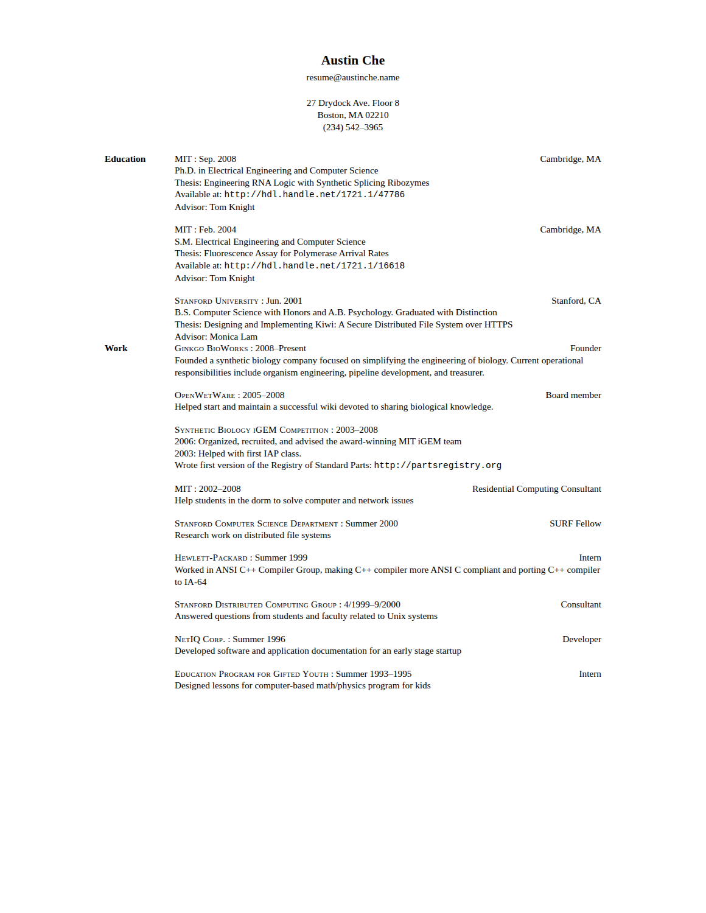Austin Che
resume@austinche.name
27 Drydock Ave. Floor 8 Boston, MA 02210 (234) 542–3965
| Education | MIT : Sep. 2008 Cambridge, MA Ph.D. in Electrical Engineering and Computer Science Thesis: Engineering RNA Logic with Synthetic Splicing Ribozymes Available at: http://hdl.handle.net/1721.1/47786 Advisor: Tom Knight MIT : Feb. 2004 Cambridge, MA S.M. Electrical Engineering and Computer Science Thesis: Fluorescence Assay for Polymerase Arrival Rates Available at: http://hdl.handle.net/1721.1/16618 Advisor: Tom Knight Stanford University : Jun. 2001 Stanford, CA B.S. Computer Science with Honors and A.B. Psychology. Graduated with Distinction Thesis: Designing and Implementing Kiwi: A Secure Distributed File System over HTTPS Advisor: Monica Lam |
| Work | Ginkgo BioWorks : 2008–Present Founder Founded a synthetic biology company focused on simplifying the engineering of biology. Current operational responsibilities include organism engineering, pipeline development, and treasurer. OpenWetWare : 2005–2008 Board member Helped start and maintain a successful wiki devoted to sharing biological knowledge. Synthetic Biology iGEM Competition : 2003–2008 2006: Organized, recruited, and advised the award-winning MIT iGEM team 2003: Helped with first IAP class. Wrote first version of the Registry of Standard Parts: http://partsregistry.org MIT : 2002–2008 Residential Computing Consultant Help students in the dorm to solve computer and network issues Stanford Computer Science Department : Summer 2000 SURF Fellow Research work on distributed file systems Hewlett-Packard : Summer 1999 Intern Worked in ANSI C++ Compiler Group, making C++ compiler more ANSI C compliant and porting C++ compiler to IA-64 Stanford Distributed Computing Group : 4/1999–9/2000 Consultant Answered questions from students and faculty related to Unix systems NetIQ Corp. : Summer 1996 Developer Developed software and application documentation for an early stage startup Education Program for Gifted Youth : Summer 1993–1995 Intern Designed lessons for computer-based math/physics program for kids |